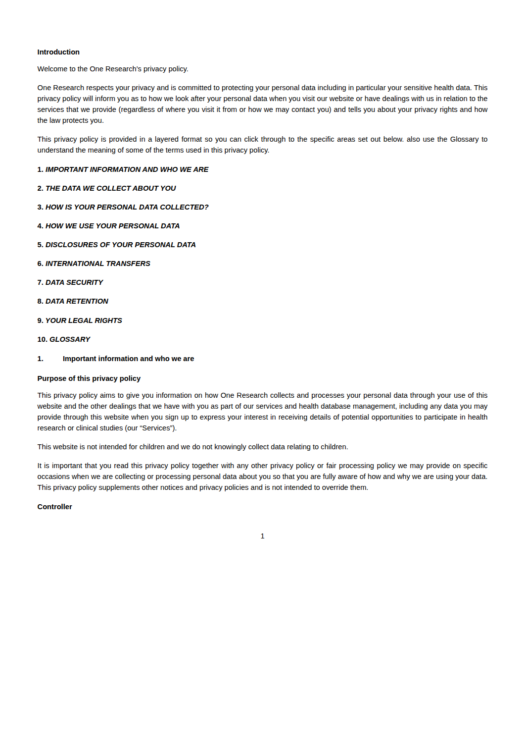Introduction
Welcome to the One Research's privacy policy.
One Research respects your privacy and is committed to protecting your personal data including in particular your sensitive health data. This privacy policy will inform you as to how we look after your personal data when you visit our website or have dealings with us in relation to the services that we provide (regardless of where you visit it from or how we may contact you) and tells you about your privacy rights and how the law protects you.
This privacy policy is provided in a layered format so you can click through to the specific areas set out below. also use the Glossary to understand the meaning of some of the terms used in this privacy policy.
1. IMPORTANT INFORMATION AND WHO WE ARE
2. THE DATA WE COLLECT ABOUT YOU
3. HOW IS YOUR PERSONAL DATA COLLECTED?
4. HOW WE USE YOUR PERSONAL DATA
5. DISCLOSURES OF YOUR PERSONAL DATA
6. INTERNATIONAL TRANSFERS
7. DATA SECURITY
8. DATA RETENTION
9. YOUR LEGAL RIGHTS
10. GLOSSARY
1. Important information and who we are
Purpose of this privacy policy
This privacy policy aims to give you information on how One Research collects and processes your personal data through your use of this website and the other dealings that we have with you as part of our services and health database management, including any data you may provide through this website when you sign up to express your interest in receiving details of potential opportunities to participate in health research or clinical studies (our “Services”).
This website is not intended for children and we do not knowingly collect data relating to children.
It is important that you read this privacy policy together with any other privacy policy or fair processing policy we may provide on specific occasions when we are collecting or processing personal data about you so that you are fully aware of how and why we are using your data. This privacy policy supplements other notices and privacy policies and is not intended to override them.
Controller
1